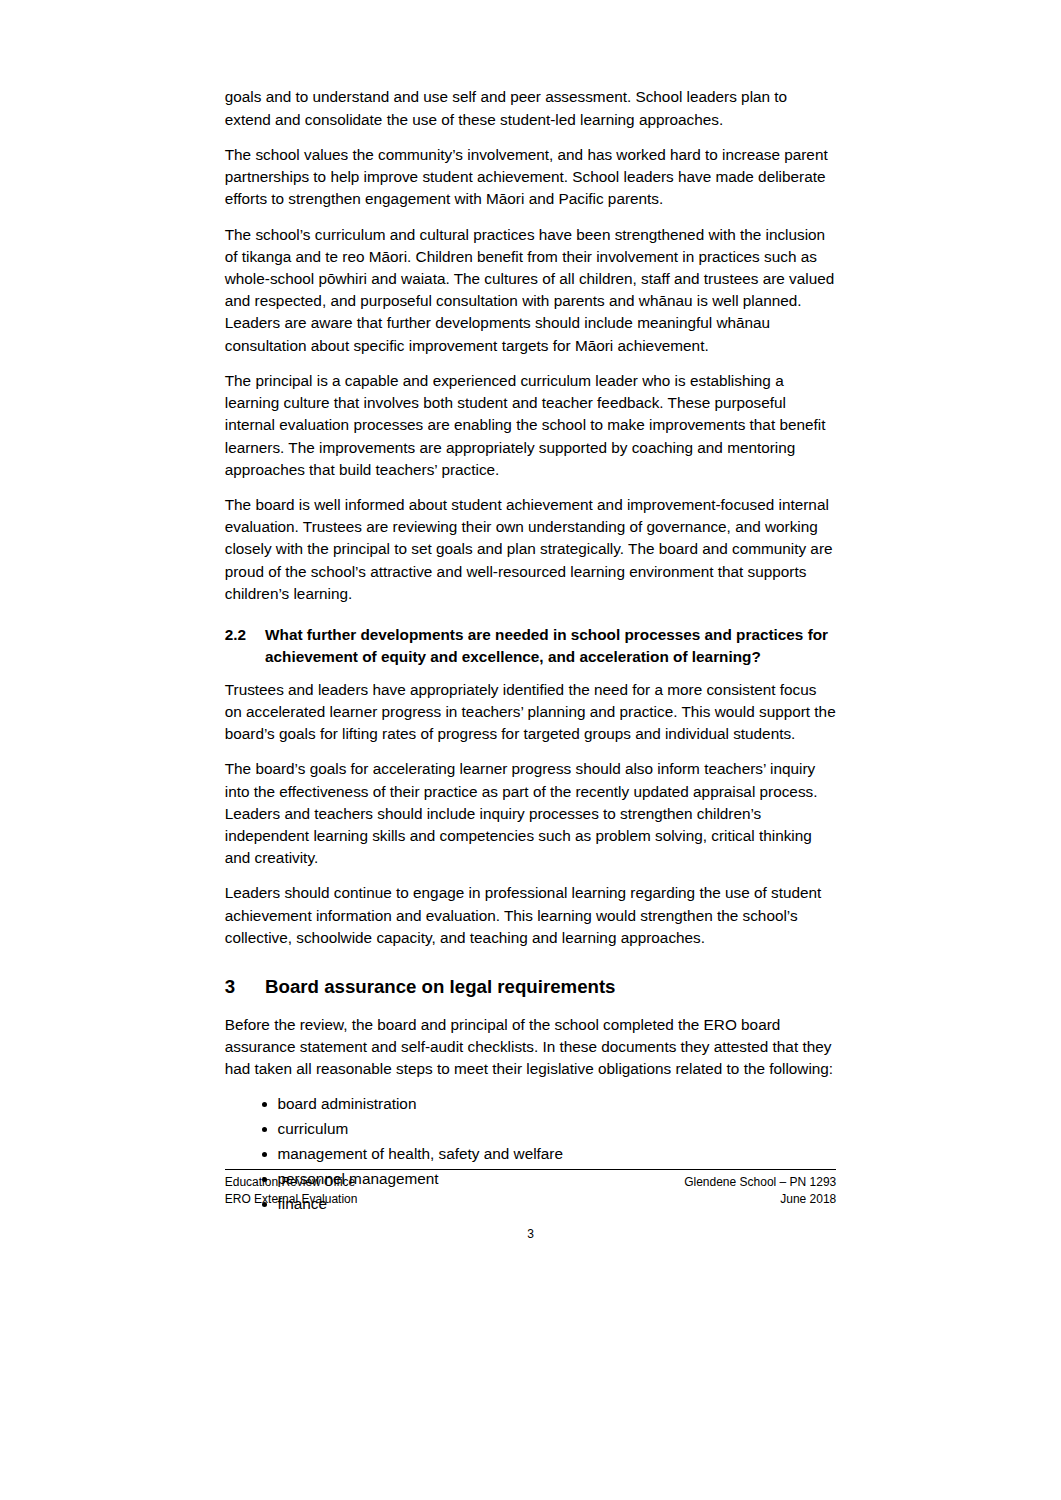goals and to understand and use self and peer assessment. School leaders plan to extend and consolidate the use of these student-led learning approaches.
The school values the community’s involvement, and has worked hard to increase parent partnerships to help improve student achievement. School leaders have made deliberate efforts to strengthen engagement with Māori and Pacific parents.
The school’s curriculum and cultural practices have been strengthened with the inclusion of tikanga and te reo Māori. Children benefit from their involvement in practices such as whole-school pōwhiri and waiata. The cultures of all children, staff and trustees are valued and respected, and purposeful consultation with parents and whānau is well planned. Leaders are aware that further developments should include meaningful whānau consultation about specific improvement targets for Māori achievement.
The principal is a capable and experienced curriculum leader who is establishing a learning culture that involves both student and teacher feedback. These purposeful internal evaluation processes are enabling the school to make improvements that benefit learners. The improvements are appropriately supported by coaching and mentoring approaches that build teachers’ practice.
The board is well informed about student achievement and improvement-focused internal evaluation. Trustees are reviewing their own understanding of governance, and working closely with the principal to set goals and plan strategically. The board and community are proud of the school’s attractive and well-resourced learning environment that supports children’s learning.
2.2 What further developments are needed in school processes and practices for achievement of equity and excellence, and acceleration of learning?
Trustees and leaders have appropriately identified the need for a more consistent focus on accelerated learner progress in teachers’ planning and practice. This would support the board’s goals for lifting rates of progress for targeted groups and individual students.
The board’s goals for accelerating learner progress should also inform teachers’ inquiry into the effectiveness of their practice as part of the recently updated appraisal process. Leaders and teachers should include inquiry processes to strengthen children’s independent learning skills and competencies such as problem solving, critical thinking and creativity.
Leaders should continue to engage in professional learning regarding the use of student achievement information and evaluation. This learning would strengthen the school’s collective, schoolwide capacity, and teaching and learning approaches.
3 Board assurance on legal requirements
Before the review, the board and principal of the school completed the ERO board assurance statement and self-audit checklists. In these documents they attested that they had taken all reasonable steps to meet their legislative obligations related to the following:
board administration
curriculum
management of health, safety and welfare
personnel management
finance
Education Review Office
ERO External Evaluation
Glendene School – PN 1293
June 2018
3